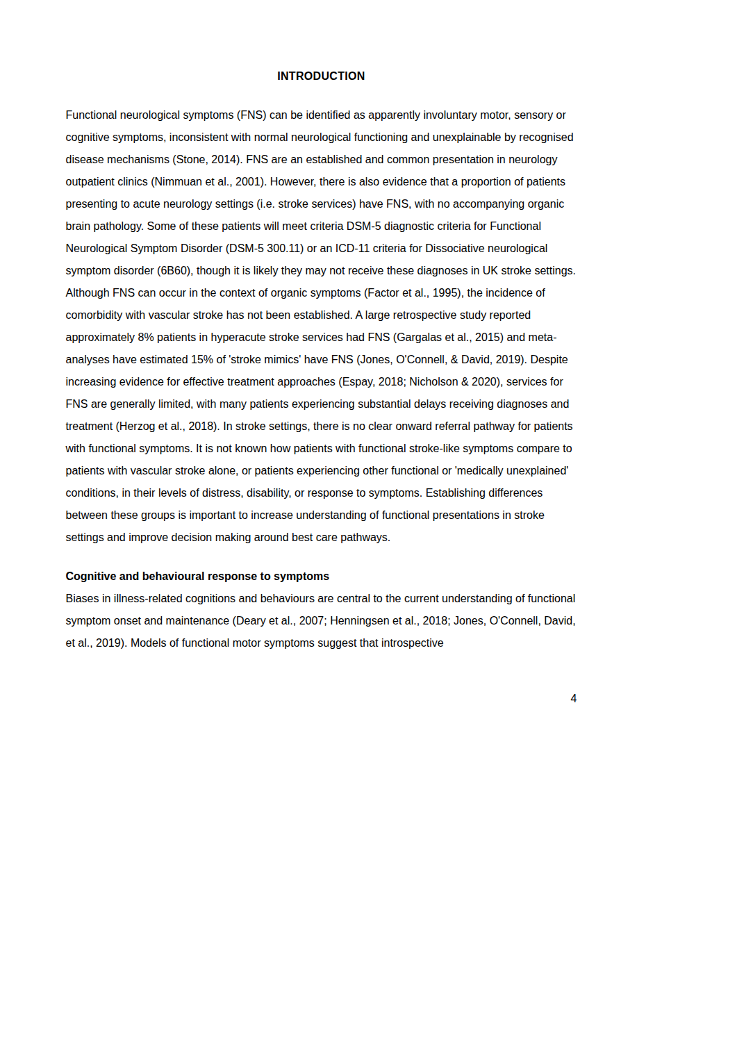INTRODUCTION
Functional neurological symptoms (FNS) can be identified as apparently involuntary motor, sensory or cognitive symptoms, inconsistent with normal neurological functioning and unexplainable by recognised disease mechanisms (Stone, 2014). FNS are an established and common presentation in neurology outpatient clinics (Nimmuan et al., 2001). However, there is also evidence that a proportion of patients presenting to acute neurology settings (i.e. stroke services) have FNS, with no accompanying organic brain pathology. Some of these patients will meet criteria DSM-5 diagnostic criteria for Functional Neurological Symptom Disorder (DSM-5 300.11) or an ICD-11 criteria for Dissociative neurological symptom disorder (6B60), though it is likely they may not receive these diagnoses in UK stroke settings. Although FNS can occur in the context of organic symptoms (Factor et al., 1995), the incidence of comorbidity with vascular stroke has not been established. A large retrospective study reported approximately 8% patients in hyperacute stroke services had FNS (Gargalas et al., 2015) and meta-analyses have estimated 15% of 'stroke mimics' have FNS (Jones, O'Connell, & David, 2019). Despite increasing evidence for effective treatment approaches (Espay, 2018; Nicholson & 2020), services for FNS are generally limited, with many patients experiencing substantial delays receiving diagnoses and treatment (Herzog et al., 2018). In stroke settings, there is no clear onward referral pathway for patients with functional symptoms. It is not known how patients with functional stroke-like symptoms compare to patients with vascular stroke alone, or patients experiencing other functional or 'medically unexplained' conditions, in their levels of distress, disability, or response to symptoms. Establishing differences between these groups is important to increase understanding of functional presentations in stroke settings and improve decision making around best care pathways.
Cognitive and behavioural response to symptoms
Biases in illness-related cognitions and behaviours are central to the current understanding of functional symptom onset and maintenance (Deary et al., 2007; Henningsen et al., 2018; Jones, O'Connell, David, et al., 2019). Models of functional motor symptoms suggest that introspective
4